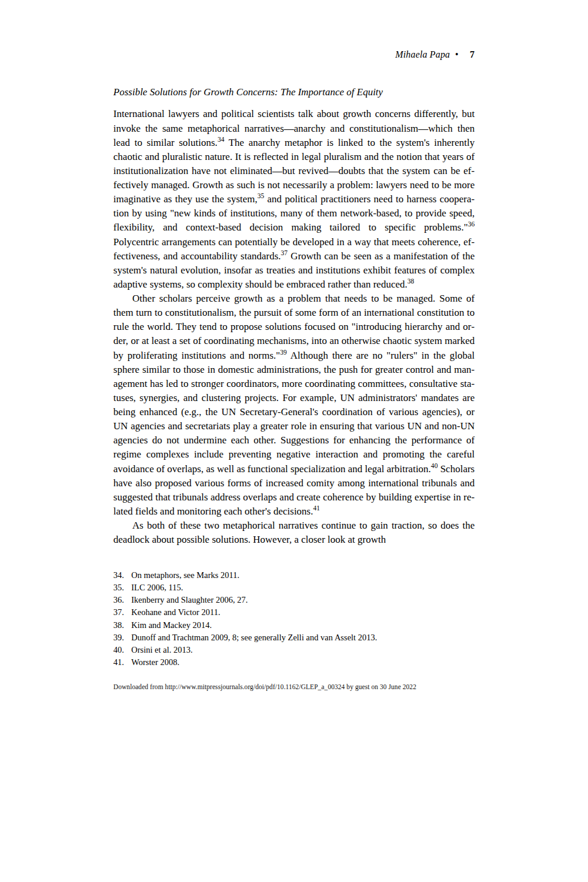Mihaela Papa•7
Possible Solutions for Growth Concerns: The Importance of Equity
International lawyers and political scientists talk about growth concerns differently, but invoke the same metaphorical narratives—anarchy and constitutionalism—which then lead to similar solutions.34 The anarchy metaphor is linked to the system's inherently chaotic and pluralistic nature. It is reflected in legal pluralism and the notion that years of institutionalization have not eliminated—but revived—doubts that the system can be effectively managed. Growth as such is not necessarily a problem: lawyers need to be more imaginative as they use the system,35 and political practitioners need to harness cooperation by using "new kinds of institutions, many of them network-based, to provide speed, flexibility, and context-based decision making tailored to specific problems."36 Polycentric arrangements can potentially be developed in a way that meets coherence, effectiveness, and accountability standards.37 Growth can be seen as a manifestation of the system's natural evolution, insofar as treaties and institutions exhibit features of complex adaptive systems, so complexity should be embraced rather than reduced.38
Other scholars perceive growth as a problem that needs to be managed. Some of them turn to constitutionalism, the pursuit of some form of an international constitution to rule the world. They tend to propose solutions focused on "introducing hierarchy and order, or at least a set of coordinating mechanisms, into an otherwise chaotic system marked by proliferating institutions and norms."39 Although there are no "rulers" in the global sphere similar to those in domestic administrations, the push for greater control and management has led to stronger coordinators, more coordinating committees, consultative statuses, synergies, and clustering projects. For example, UN administrators' mandates are being enhanced (e.g., the UN Secretary-General's coordination of various agencies), or UN agencies and secretariats play a greater role in ensuring that various UN and non-UN agencies do not undermine each other. Suggestions for enhancing the performance of regime complexes include preventing negative interaction and promoting the careful avoidance of overlaps, as well as functional specialization and legal arbitration.40 Scholars have also proposed various forms of increased comity among international tribunals and suggested that tribunals address overlaps and create coherence by building expertise in related fields and monitoring each other's decisions.41
As both of these two metaphorical narratives continue to gain traction, so does the deadlock about possible solutions. However, a closer look at growth
34. On metaphors, see Marks 2011.
35. ILC 2006, 115.
36. Ikenberry and Slaughter 2006, 27.
37. Keohane and Victor 2011.
38. Kim and Mackey 2014.
39. Dunoff and Trachtman 2009, 8; see generally Zelli and van Asselt 2013.
40. Orsini et al. 2013.
41. Worster 2008.
Downloaded from http://www.mitpressjournals.org/doi/pdf/10.1162/GLEP_a_00324 by guest on 30 June 2022